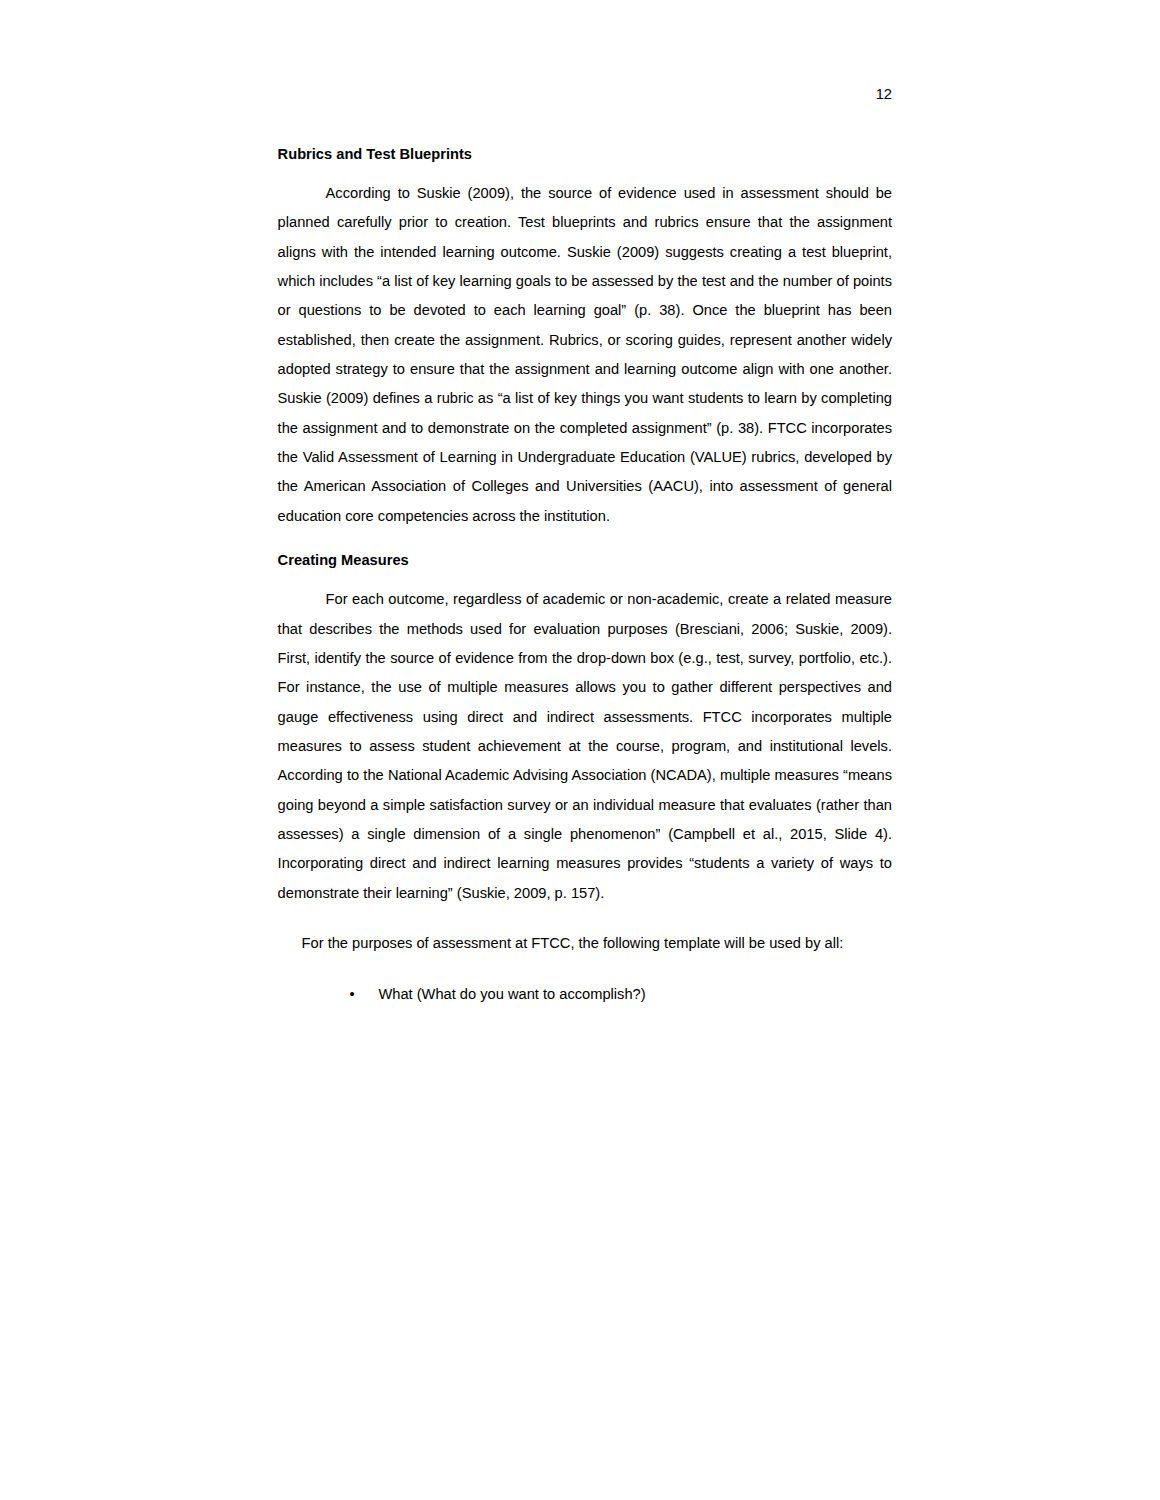12
Rubrics and Test Blueprints
According to Suskie (2009), the source of evidence used in assessment should be planned carefully prior to creation. Test blueprints and rubrics ensure that the assignment aligns with the intended learning outcome. Suskie (2009) suggests creating a test blueprint, which includes “a list of key learning goals to be assessed by the test and the number of points or questions to be devoted to each learning goal” (p. 38). Once the blueprint has been established, then create the assignment. Rubrics, or scoring guides, represent another widely adopted strategy to ensure that the assignment and learning outcome align with one another. Suskie (2009) defines a rubric as “a list of key things you want students to learn by completing the assignment and to demonstrate on the completed assignment” (p. 38). FTCC incorporates the Valid Assessment of Learning in Undergraduate Education (VALUE) rubrics, developed by the American Association of Colleges and Universities (AACU), into assessment of general education core competencies across the institution.
Creating Measures
For each outcome, regardless of academic or non-academic, create a related measure that describes the methods used for evaluation purposes (Bresciani, 2006; Suskie, 2009). First, identify the source of evidence from the drop-down box (e.g., test, survey, portfolio, etc.). For instance, the use of multiple measures allows you to gather different perspectives and gauge effectiveness using direct and indirect assessments. FTCC incorporates multiple measures to assess student achievement at the course, program, and institutional levels. According to the National Academic Advising Association (NCADA), multiple measures “means going beyond a simple satisfaction survey or an individual measure that evaluates (rather than assesses) a single dimension of a single phenomenon” (Campbell et al., 2015, Slide 4). Incorporating direct and indirect learning measures provides “students a variety of ways to demonstrate their learning” (Suskie, 2009, p. 157).
For the purposes of assessment at FTCC, the following template will be used by all:
What (What do you want to accomplish?)